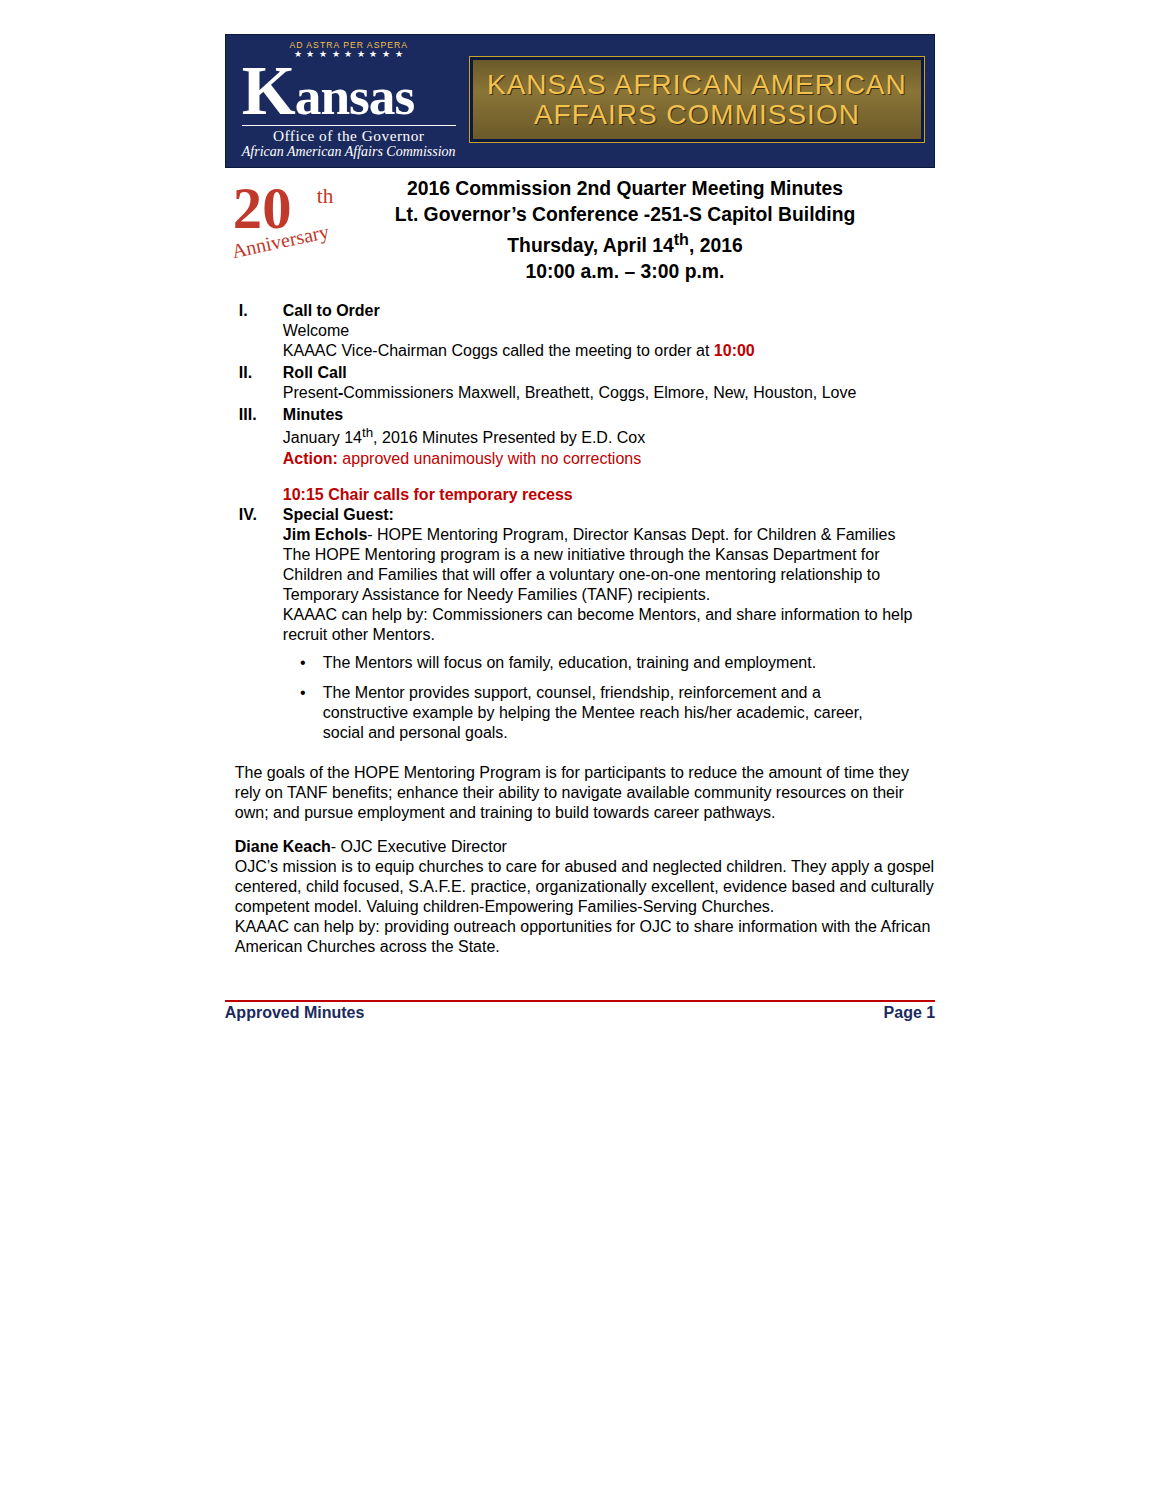AD ASTRA PER ASPERA
★ ★ ★ ★ ★ ★ ★ ★ ★
Kansas
Office of the Governor
African American Affairs Commission
KANSAS AFRICAN AMERICAN
AFFAIRS COMMISSION
20
th
Anniversary
2016 Commission 2nd Quarter Meeting Minutes
Lt. Governor’s Conference -251-S Capitol Building
Thursday, April 14th, 2016
10:00 a.m. – 3:00 p.m.
I.
Call to Order
Welcome
KAAAC Vice-Chairman Coggs called the meeting to order at 10:00
II.
Roll Call
Present-Commissioners Maxwell, Breathett, Coggs, Elmore, New, Houston, Love
III.
Minutes
January 14th, 2016 Minutes Presented by E.D. Cox
Action: approved unanimously with no corrections
10:15 Chair calls for temporary recess
IV.
Special Guest:
Jim Echols- HOPE Mentoring Program, Director Kansas Dept. for Children & Families
The HOPE Mentoring program is a new initiative through the Kansas Department for Children and Families that will offer a voluntary one-on-one mentoring relationship to Temporary Assistance for Needy Families (TANF) recipients.
KAAAC can help by: Commissioners can become Mentors, and share information to help recruit other Mentors.
•
The Mentors will focus on family, education, training and employment.
•
The Mentor provides support, counsel, friendship, reinforcement and a constructive example by helping the Mentee reach his/her academic, career, social and personal goals.
The goals of the HOPE Mentoring Program is for participants to reduce the amount of time they rely on TANF benefits; enhance their ability to navigate available community resources on their own; and pursue employment and training to build towards career pathways.
Diane Keach- OJC Executive Director
OJC’s mission is to equip churches to care for abused and neglected children. They apply a gospel centered, child focused, S.A.F.E. practice, organizationally excellent, evidence based and culturally competent model. Valuing children-Empowering Families-Serving Churches.
KAAAC can help by: providing outreach opportunities for OJC to share information with the African American Churches across the State.
Approved Minutes
Page 1